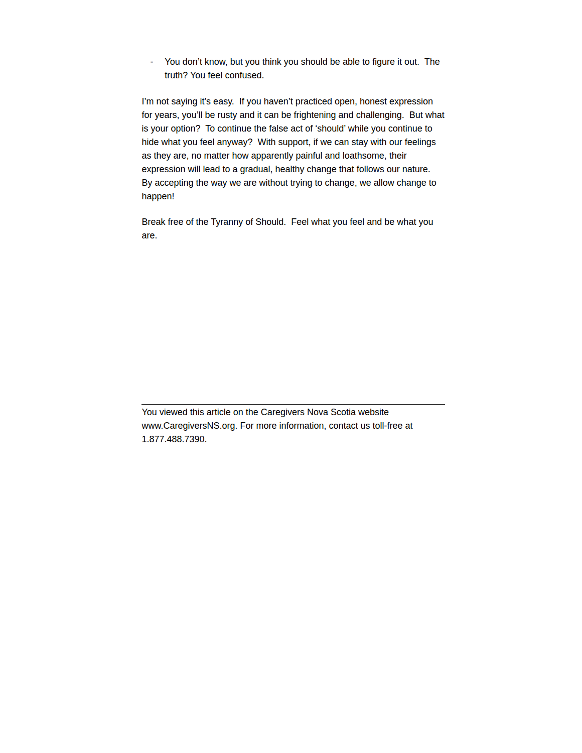You don’t know, but you think you should be able to figure it out. The truth? You feel confused.
I’m not saying it’s easy. If you haven’t practiced open, honest expression for years, you’ll be rusty and it can be frightening and challenging. But what is your option? To continue the false act of ‘should’ while you continue to hide what you feel anyway? With support, if we can stay with our feelings as they are, no matter how apparently painful and loathsome, their expression will lead to a gradual, healthy change that follows our nature. By accepting the way we are without trying to change, we allow change to happen!
Break free of the Tyranny of Should. Feel what you feel and be what you are.
You viewed this article on the Caregivers Nova Scotia website www.CaregiversNS.org. For more information, contact us toll-free at 1.877.488.7390.